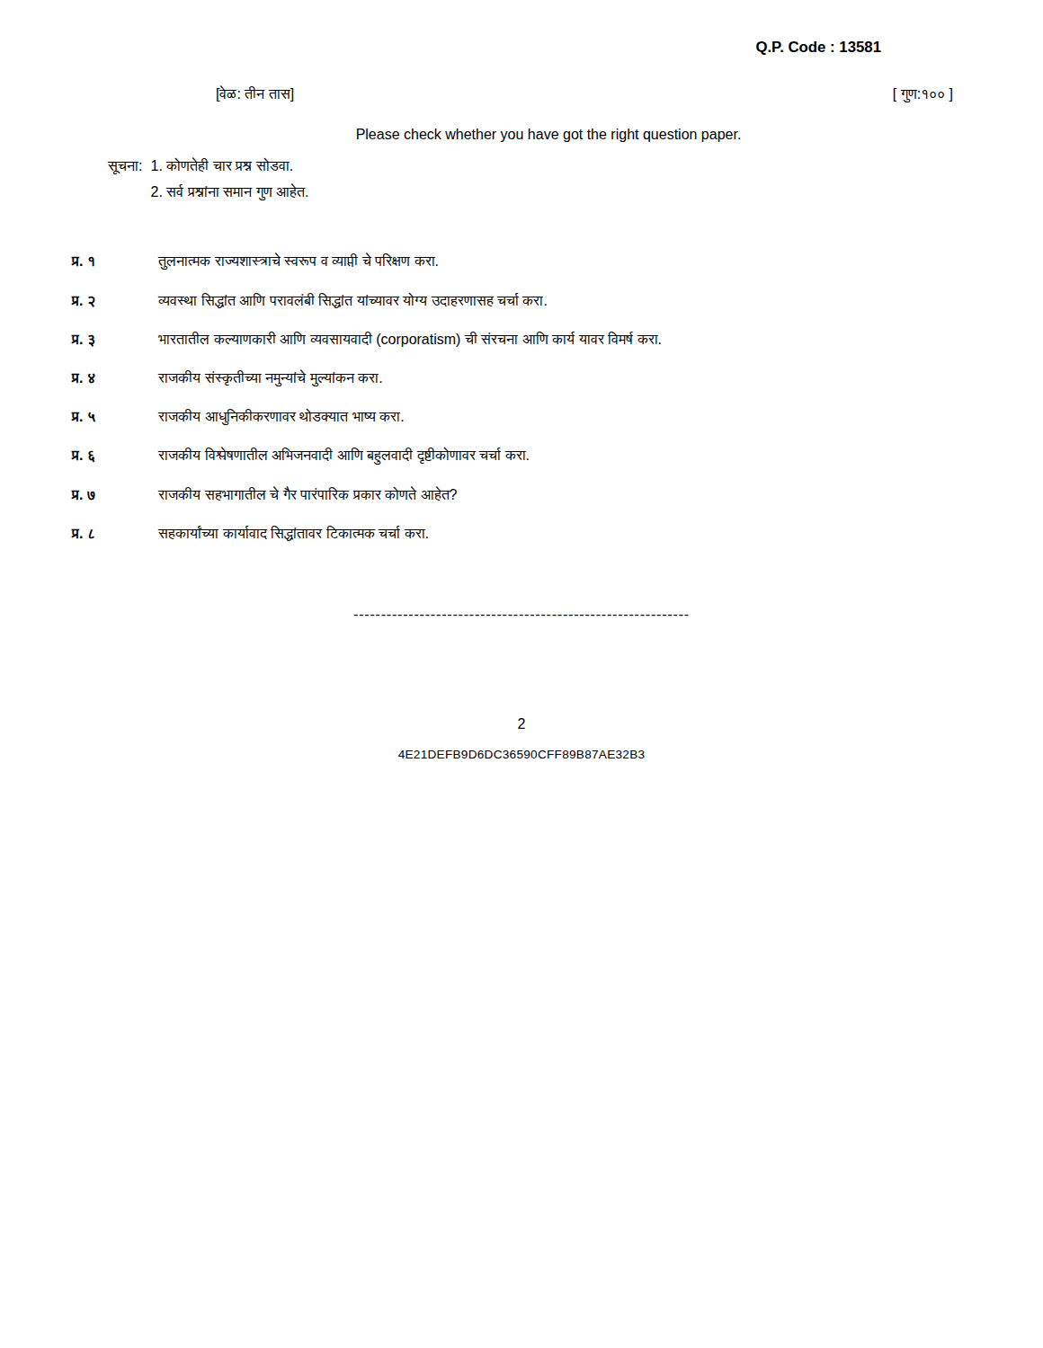Q.P. Code : 13581
[वेळ: तीन तास] [ गुण:१०० ]
Please check whether you have got the right question paper.
सूचना:
कोणतेही चार प्रश्न सोडवा.
सर्व प्रश्नांना समान गुण आहेत.
| प्र. १ | तुलनात्मक राज्यशास्त्राचे स्वरूप व व्याप्ती चे परिक्षण करा. |
| प्र. २ | व्यवस्था सिद्धांत आणि परावलंबी सिद्धांत यांच्यावर योग्य उदाहरणासह चर्चा करा. |
| प्र. ३ | भारतातील कल्याणकारी आणि व्यवसायवादी (corporatism) ची संरचना आणि कार्य यावर विमर्ष करा. |
| प्र. ४ | राजकीय संस्कृतीच्या नमुन्यांचे मुल्यांकन करा. |
| प्र. ५ | राजकीय आधुनिकीकरणावर थोडक्यात भाष्य करा. |
| प्र. ६ | राजकीय विश्लेषणातील अभिजनवादी आणि बहुलवादी दृष्टीकोणावर चर्चा करा. |
| प्र. ७ | राजकीय सहभागातील चे गैर पारंपारिक प्रकार कोणते आहेत? |
| प्र. ८ | सहकार्यांच्या कार्यावाद सिद्धांतावर टिकात्मक चर्चा करा. |
-------------------------------------------------------------
2
4E21DEFB9D6DC36590CFF89B87AE32B3